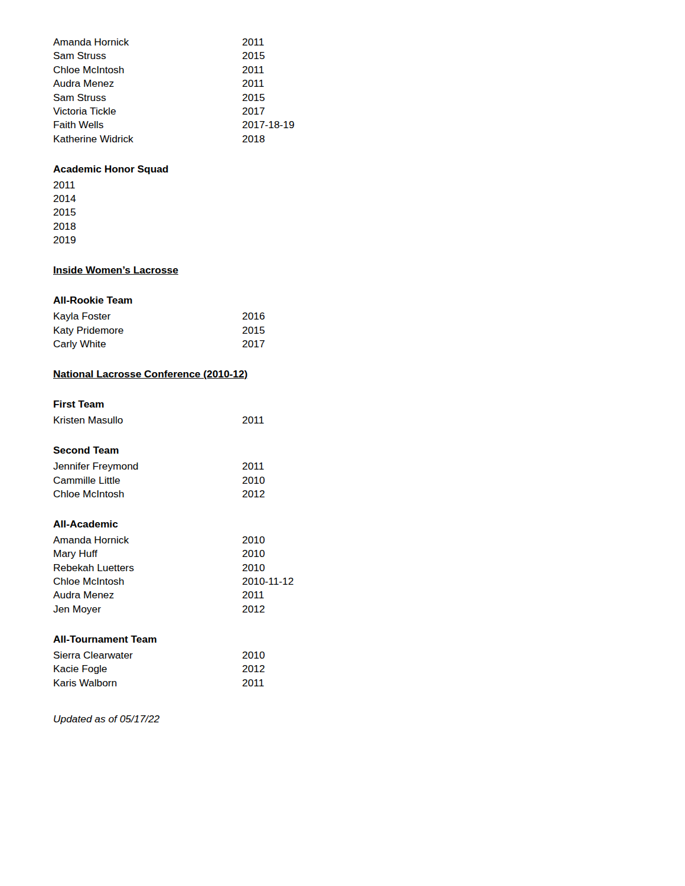| Amanda Hornick | 2011 |
| Sam Struss | 2015 |
| Chloe McIntosh | 2011 |
| Audra Menez | 2011 |
| Sam Struss | 2015 |
| Victoria Tickle | 2017 |
| Faith Wells | 2017-18-19 |
| Katherine Widrick | 2018 |
Academic Honor Squad
2011
2014
2015
2018
2019
Inside Women’s Lacrosse
All-Rookie Team
| Kayla Foster | 2016 |
| Katy Pridemore | 2015 |
| Carly White | 2017 |
National Lacrosse Conference (2010-12)
First Team
| Kristen Masullo | 2011 |
Second Team
| Jennifer Freymond | 2011 |
| Cammille Little | 2010 |
| Chloe McIntosh | 2012 |
All-Academic
| Amanda Hornick | 2010 |
| Mary Huff | 2010 |
| Rebekah Luetters | 2010 |
| Chloe McIntosh | 2010-11-12 |
| Audra Menez | 2011 |
| Jen Moyer | 2012 |
All-Tournament Team
| Sierra Clearwater | 2010 |
| Kacie Fogle | 2012 |
| Karis Walborn | 2011 |
Updated as of 05/17/22